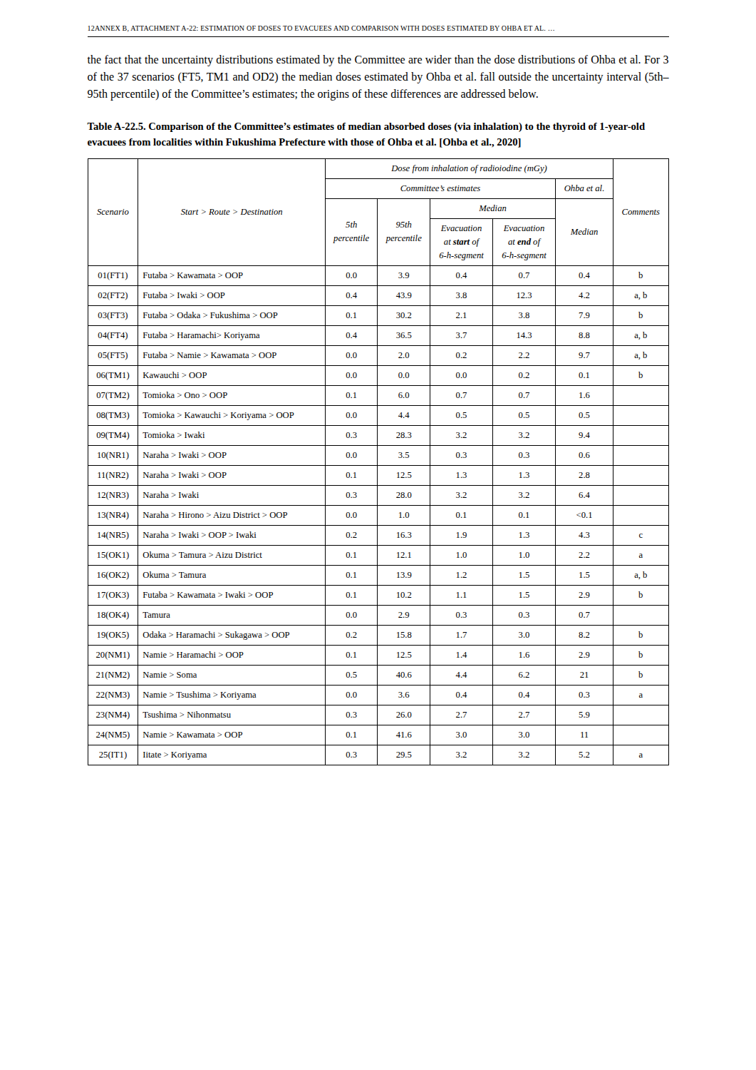12ANNEX B, ATTACHMENT A-22: ESTIMATION OF DOSES TO EVACUEES AND COMPARISON WITH DOSES ESTIMATED BY OHBA ET AL. …
the fact that the uncertainty distributions estimated by the Committee are wider than the dose distributions of Ohba et al. For 3 of the 37 scenarios (FT5, TM1 and OD2) the median doses estimated by Ohba et al. fall outside the uncertainty interval (5th–95th percentile) of the Committee’s estimates; the origins of these differences are addressed below.
Table A-22.5. Comparison of the Committee’s estimates of median absorbed doses (via inhalation) to the thyroid of 1-year-old evacuees from localities within Fukushima Prefecture with those of Ohba et al. [Ohba et al., 2020]
| Scenario | Start > Route > Destination | Dose from inhalation of radioiodine (mGy) | Comments |
| --- | --- | --- | --- |
| Committee’s estimates | Ohba et al. |
| 5th percentile | 95th percentile | Median | Median |
| Evacuation at start of 6-h-segment | Evacuation at end of 6-h-segment |
| 01(FT1) | Futaba > Kawamata > OOP | 0.0 | 3.9 | 0.4 | 0.7 | 0.4 | b |
| 02(FT2) | Futaba > Iwaki > OOP | 0.4 | 43.9 | 3.8 | 12.3 | 4.2 | a, b |
| 03(FT3) | Futaba > Odaka > Fukushima > OOP | 0.1 | 30.2 | 2.1 | 3.8 | 7.9 | b |
| 04(FT4) | Futaba > Haramachi> Koriyama | 0.4 | 36.5 | 3.7 | 14.3 | 8.8 | a, b |
| 05(FT5) | Futaba > Namie > Kawamata > OOP | 0.0 | 2.0 | 0.2 | 2.2 | 9.7 | a, b |
| 06(TM1) | Kawauchi > OOP | 0.0 | 0.0 | 0.0 | 0.2 | 0.1 | b |
| 07(TM2) | Tomioka > Ono > OOP | 0.1 | 6.0 | 0.7 | 0.7 | 1.6 | |
| 08(TM3) | Tomioka > Kawauchi > Koriyama > OOP | 0.0 | 4.4 | 0.5 | 0.5 | 0.5 | |
| 09(TM4) | Tomioka > Iwaki | 0.3 | 28.3 | 3.2 | 3.2 | 9.4 | |
| 10(NR1) | Naraha > Iwaki > OOP | 0.0 | 3.5 | 0.3 | 0.3 | 0.6 | |
| 11(NR2) | Naraha > Iwaki > OOP | 0.1 | 12.5 | 1.3 | 1.3 | 2.8 | |
| 12(NR3) | Naraha > Iwaki | 0.3 | 28.0 | 3.2 | 3.2 | 6.4 | |
| 13(NR4) | Naraha > Hirono > Aizu District > OOP | 0.0 | 1.0 | 0.1 | 0.1 | <0.1 | |
| 14(NR5) | Naraha > Iwaki > OOP > Iwaki | 0.2 | 16.3 | 1.9 | 1.3 | 4.3 | c |
| 15(OK1) | Okuma > Tamura > Aizu District | 0.1 | 12.1 | 1.0 | 1.0 | 2.2 | a |
| 16(OK2) | Okuma > Tamura | 0.1 | 13.9 | 1.2 | 1.5 | 1.5 | a, b |
| 17(OK3) | Futaba > Kawamata > Iwaki > OOP | 0.1 | 10.2 | 1.1 | 1.5 | 2.9 | b |
| 18(OK4) | Tamura | 0.0 | 2.9 | 0.3 | 0.3 | 0.7 | |
| 19(OK5) | Odaka > Haramachi > Sukagawa > OOP | 0.2 | 15.8 | 1.7 | 3.0 | 8.2 | b |
| 20(NM1) | Namie > Haramachi > OOP | 0.1 | 12.5 | 1.4 | 1.6 | 2.9 | b |
| 21(NM2) | Namie > Soma | 0.5 | 40.6 | 4.4 | 6.2 | 21 | b |
| 22(NM3) | Namie > Tsushima > Koriyama | 0.0 | 3.6 | 0.4 | 0.4 | 0.3 | a |
| 23(NM4) | Tsushima > Nihonmatsu | 0.3 | 26.0 | 2.7 | 2.7 | 5.9 | |
| 24(NM5) | Namie > Kawamata > OOP | 0.1 | 41.6 | 3.0 | 3.0 | 11 | |
| 25(IT1) | Iitate > Koriyama | 0.3 | 29.5 | 3.2 | 3.2 | 5.2 | a |